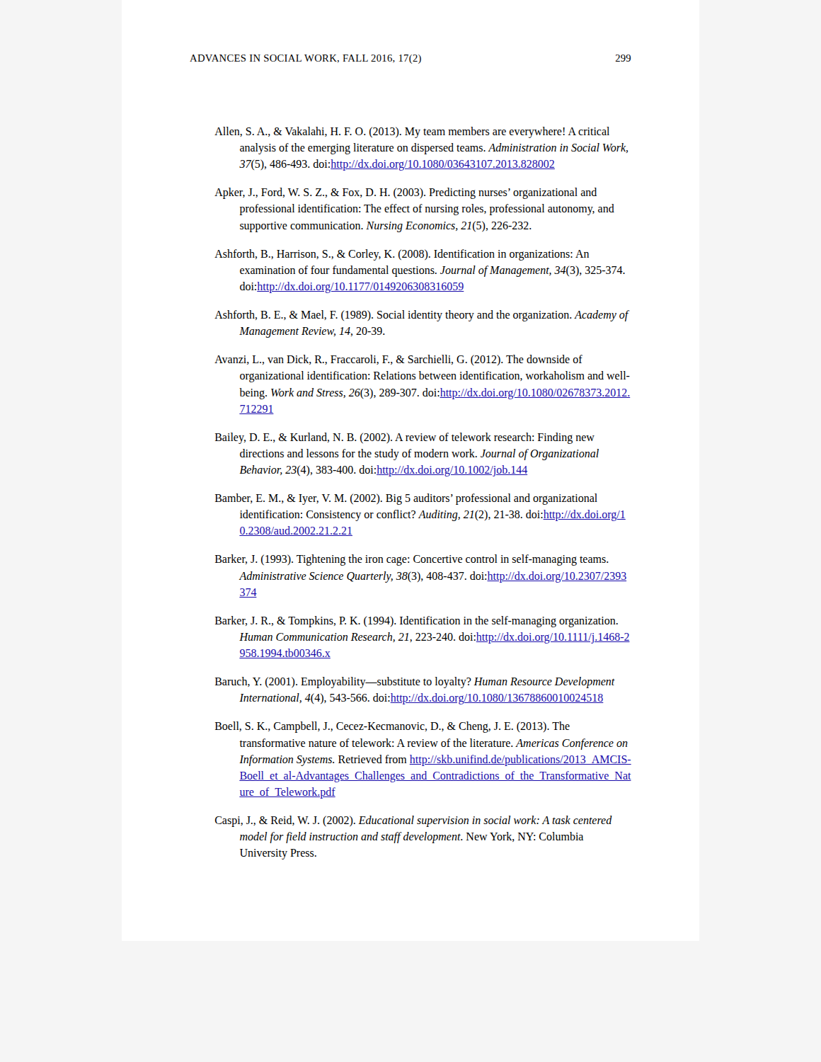Advances in Social Work, Fall 2016, 17(2) 299
Allen, S. A., & Vakalahi, H. F. O. (2013). My team members are everywhere! A critical analysis of the emerging literature on dispersed teams. Administration in Social Work, 37(5), 486-493. doi:http://dx.doi.org/10.1080/03643107.2013.828002
Apker, J., Ford, W. S. Z., & Fox, D. H. (2003). Predicting nurses’ organizational and professional identification: The effect of nursing roles, professional autonomy, and supportive communication. Nursing Economics, 21(5), 226-232.
Ashforth, B., Harrison, S., & Corley, K. (2008). Identification in organizations: An examination of four fundamental questions. Journal of Management, 34(3), 325-374. doi:http://dx.doi.org/10.1177/0149206308316059
Ashforth, B. E., & Mael, F. (1989). Social identity theory and the organization. Academy of Management Review, 14, 20-39.
Avanzi, L., van Dick, R., Fraccaroli, F., & Sarchielli, G. (2012). The downside of organizational identification: Relations between identification, workaholism and well-being. Work and Stress, 26(3), 289-307. doi:http://dx.doi.org/10.1080/02678373.2012.712291
Bailey, D. E., & Kurland, N. B. (2002). A review of telework research: Finding new directions and lessons for the study of modern work. Journal of Organizational Behavior, 23(4), 383-400. doi:http://dx.doi.org/10.1002/job.144
Bamber, E. M., & Iyer, V. M. (2002). Big 5 auditors’ professional and organizational identification: Consistency or conflict? Auditing, 21(2), 21-38. doi:http://dx.doi.org/10.2308/aud.2002.21.2.21
Barker, J. (1993). Tightening the iron cage: Concertive control in self-managing teams. Administrative Science Quarterly, 38(3), 408-437. doi:http://dx.doi.org/10.2307/2393374
Barker, J. R., & Tompkins, P. K. (1994). Identification in the self-managing organization. Human Communication Research, 21, 223-240. doi:http://dx.doi.org/10.1111/j.1468-2958.1994.tb00346.x
Baruch, Y. (2001). Employability—substitute to loyalty? Human Resource Development International, 4(4), 543-566. doi:http://dx.doi.org/10.1080/13678860010024518
Boell, S. K., Campbell, J., Cecez-Kecmanovic, D., & Cheng, J. E. (2013). The transformative nature of telework: A review of the literature. Americas Conference on Information Systems. Retrieved from http://skb.unifind.de/publications/2013_AMCIS-Boell_et_al-Advantages_Challenges_and_Contradictions_of_the_Transformative_Nature_of_Telework.pdf
Caspi, J., & Reid, W. J. (2002). Educational supervision in social work: A task centered model for field instruction and staff development. New York, NY: Columbia University Press.